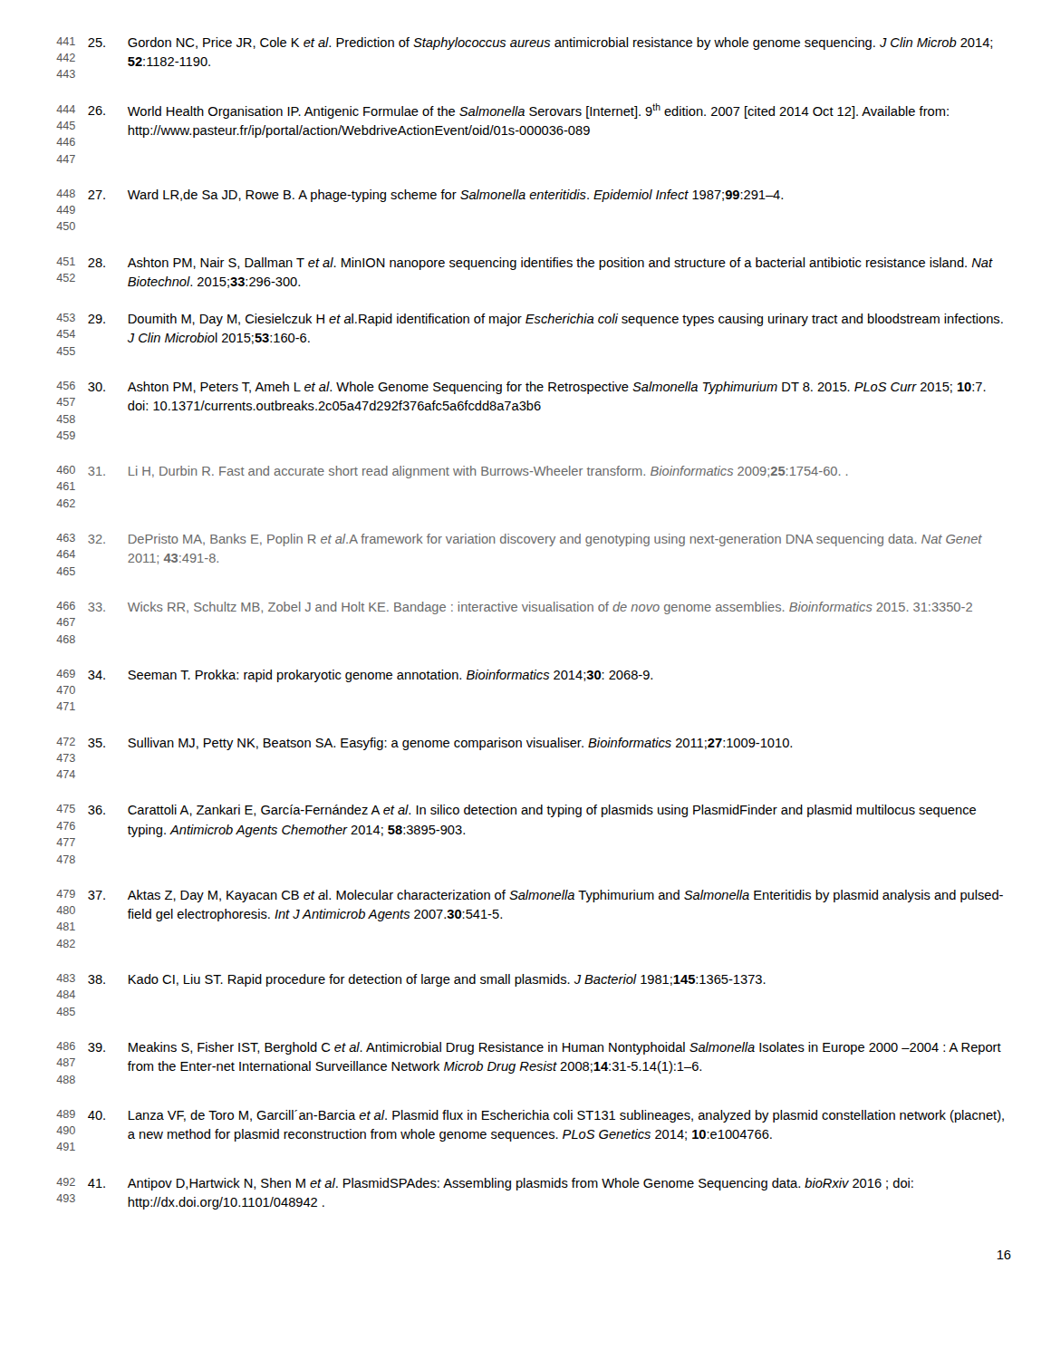441 442 443
25.
Gordon NC, Price JR, Cole K et al. Prediction of Staphylococcus aureus antimicrobial resistance by whole genome sequencing. J Clin Microb 2014; 52:1182-1190.
444 445 446 447
26.
World Health Organisation IP. Antigenic Formulae of the Salmonella Serovars [Internet]. 9th edition. 2007 [cited 2014 Oct 12]. Available from: http://www.pasteur.fr/ip/portal/action/WebdriveActionEvent/oid/01s-000036-089
448 449 450
27.
Ward LR,de Sa JD, Rowe B. A phage-typing scheme for Salmonella enteritidis. Epidemiol Infect 1987;99:291–4.
451 452
28.
Ashton PM, Nair S, Dallman T et al. MinION nanopore sequencing identifies the position and structure of a bacterial antibiotic resistance island. Nat Biotechnol. 2015;33:296-300.
453 454 455
29.
Doumith M, Day M, Ciesielczuk H et al.Rapid identification of major Escherichia coli sequence types causing urinary tract and bloodstream infections. J Clin Microbiol 2015;53:160-6.
456 457 458 459
30.
Ashton PM, Peters T, Ameh L et al. Whole Genome Sequencing for the Retrospective Salmonella Typhimurium DT 8. 2015. PLoS Curr 2015; 10:7. doi: 10.1371/currents.outbreaks.2c05a47d292f376afc5a6fcdd8a7a3b6
460 461 462
31.
Li H, Durbin R. Fast and accurate short read alignment with Burrows-Wheeler transform. Bioinformatics 2009;25:1754-60. .
463 464 465
32.
DePristo MA, Banks E, Poplin R et al.A framework for variation discovery and genotyping using next-generation DNA sequencing data. Nat Genet 2011; 43:491-8.
466 467 468
33.
Wicks RR, Schultz MB, Zobel J and Holt KE. Bandage : interactive visualisation of de novo genome assemblies. Bioinformatics 2015. 31:3350-2
469 470 471
34.
Seeman T. Prokka: rapid prokaryotic genome annotation. Bioinformatics 2014;30: 2068-9.
472 473 474
35.
Sullivan MJ, Petty NK, Beatson SA. Easyfig: a genome comparison visualiser. Bioinformatics 2011;27:1009-1010.
475 476 477 478
36.
Carattoli A, Zankari E, García-Fernández A et al. In silico detection and typing of plasmids using PlasmidFinder and plasmid multilocus sequence typing. Antimicrob Agents Chemother 2014; 58:3895-903.
479 480 481 482
37.
Aktas Z, Day M, Kayacan CB et al. Molecular characterization of Salmonella Typhimurium and Salmonella Enteritidis by plasmid analysis and pulsed-field gel electrophoresis. Int J Antimicrob Agents 2007.30:541-5.
483 484 485
38.
Kado CI, Liu ST. Rapid procedure for detection of large and small plasmids. J Bacteriol 1981;145:1365-1373.
486 487 488
39.
Meakins S, Fisher IST, Berghold C et al. Antimicrobial Drug Resistance in Human Nontyphoidal Salmonella Isolates in Europe 2000 –2004 : A Report from the Enter-net International Surveillance Network Microb Drug Resist 2008;14:31-5.14(1):1–6.
489 490 491
40.
Lanza VF, de Toro M, Garcill´an-Barcia et al. Plasmid flux in Escherichia coli ST131 sublineages, analyzed by plasmid constellation network (placnet), a new method for plasmid reconstruction from whole genome sequences. PLoS Genetics 2014; 10:e1004766.
492 493
41.
Antipov D,Hartwick N, Shen M et al. PlasmidSPAdes: Assembling plasmids from Whole Genome Sequencing data. bioRxiv 2016 ; doi: http://dx.doi.org/10.1101/048942 .
16